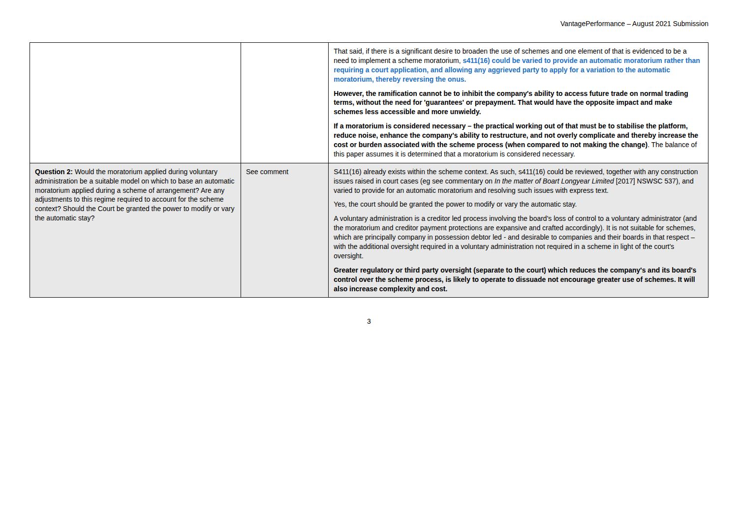VantagePerformance – August 2021 Submission
| | | That said, if there is a significant desire to broaden the use of schemes and one element of that is evidenced to be a need to implement a scheme moratorium, s411(16) could be varied to provide an automatic moratorium rather than requiring a court application, and allowing any aggrieved party to apply for a variation to the automatic moratorium, thereby reversing the onus. However, the ramification cannot be to inhibit the company's ability to access future trade on normal trading terms, without the need for 'guarantees' or prepayment. That would have the opposite impact and make schemes less accessible and more unwieldy. If a moratorium is considered necessary – the practical working out of that must be to stabilise the platform, reduce noise, enhance the company's ability to restructure, and not overly complicate and thereby increase the cost or burden associated with the scheme process (when compared to not making the change) . The balance of this paper assumes it is determined that a moratorium is considered necessary. |
| Question 2: Would the moratorium applied during voluntary administration be a suitable model on which to base an automatic moratorium applied during a scheme of arrangement? Are any adjustments to this regime required to account for the scheme context? Should the Court be granted the power to modify or vary the automatic stay? | See comment | S411(16) already exists within the scheme context. As such, s411(16) could be reviewed, together with any construction issues raised in court cases (eg see commentary on In the matter of Boart Longyear Limited [2017] NSWSC 537), and varied to provide for an automatic moratorium and resolving such issues with express text. Yes, the court should be granted the power to modify or vary the automatic stay. A voluntary administration is a creditor led process involving the board's loss of control to a voluntary administrator (and the moratorium and creditor payment protections are expansive and crafted accordingly). It is not suitable for schemes, which are principally company in possession debtor led - and desirable to companies and their boards in that respect – with the additional oversight required in a voluntary administration not required in a scheme in light of the court's oversight. Greater regulatory or third party oversight (separate to the court) which reduces the company's and its board's control over the scheme process, is likely to operate to dissuade not encourage greater use of schemes. It will also increase complexity and cost. |
3